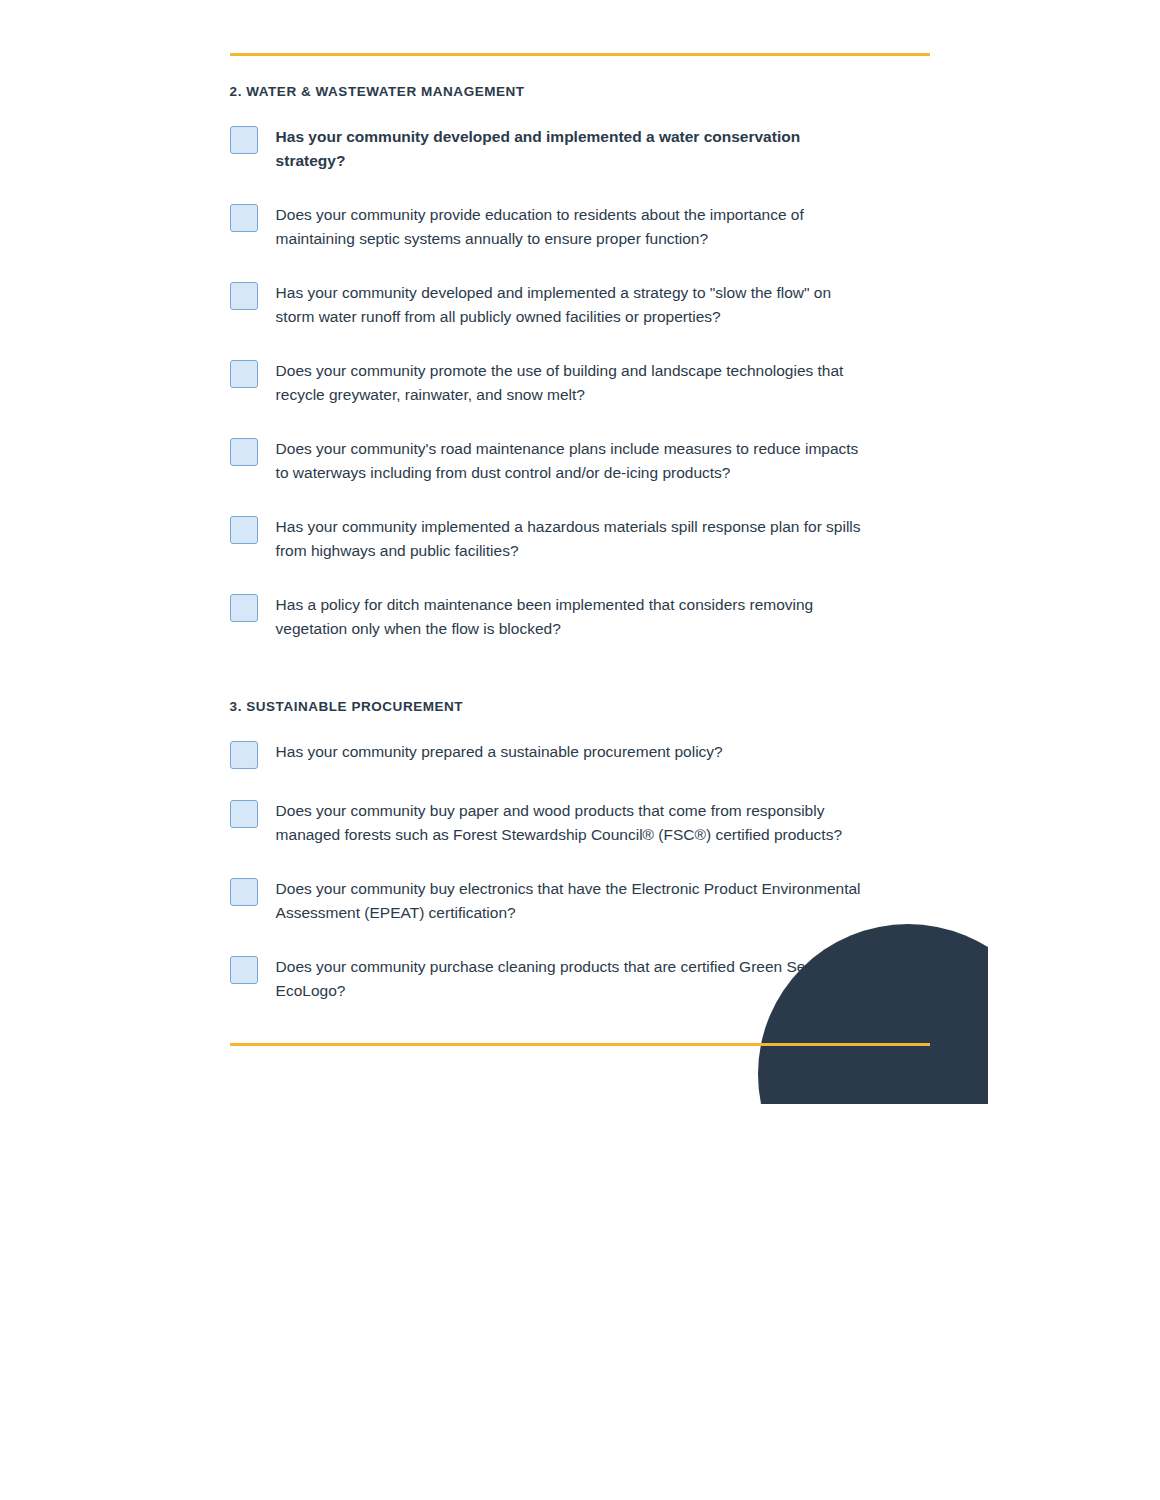2. Water & Wastewater Management
Has your community developed and implemented a water conservation strategy?
Does your community provide education to residents about the importance of maintaining septic systems annually to ensure proper function?
Has your community developed and implemented a strategy to "slow the flow" on storm water runoff from all publicly owned facilities or properties?
Does your community promote the use of building and landscape technologies that recycle greywater, rainwater, and snow melt?
Does your community's road maintenance plans include measures to reduce impacts to waterways including from dust control and/or de-icing products?
Has your community implemented a hazardous materials spill response plan for spills from highways and public facilities?
Has a policy for ditch maintenance been implemented that considers removing vegetation only when the flow is blocked?
3. Sustainable Procurement
Has your community prepared a sustainable procurement policy?
Does your community buy paper and wood products that come from responsibly managed forests such as Forest Stewardship Council® (FSC®) certified products?
Does your community buy electronics that have the Electronic Product Environmental Assessment (EPEAT) certification?
Does your community purchase cleaning products that are certified Green Seal or EcoLogo?